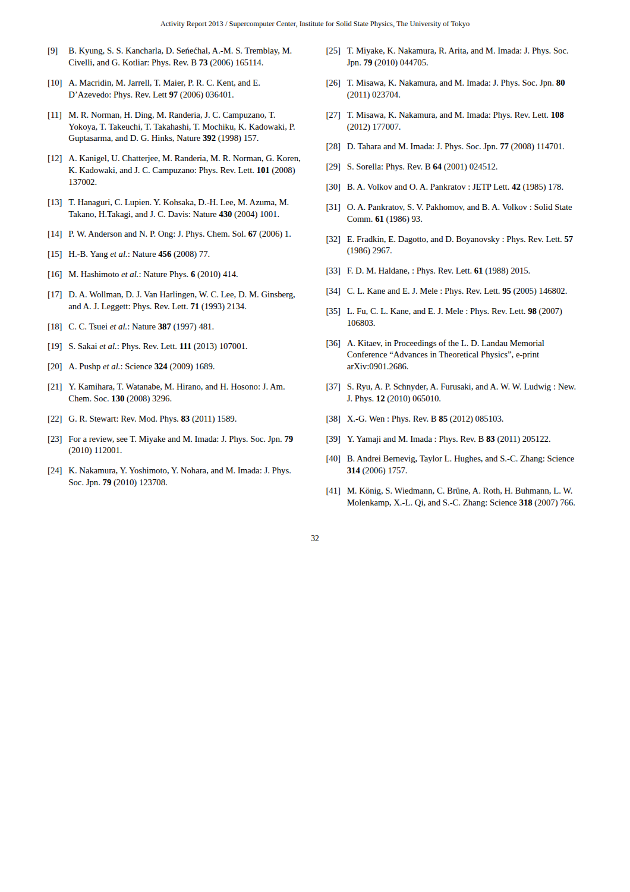Activity Report 2013 / Supercomputer Center, Institute for Solid State Physics, The University of Tokyo
[9] B. Kyung, S. S. Kancharla, D. Seńećhal, A.-M. S. Tremblay, M. Civelli, and G. Kotliar: Phys. Rev. B 73 (2006) 165114.
[10] A. Macridin, M. Jarrell, T. Maier, P. R. C. Kent, and E. D’Azevedo: Phys. Rev. Lett 97 (2006) 036401.
[11] M. R. Norman, H. Ding, M. Randeria, J. C. Campuzano, T. Yokoya, T. Takeuchi, T. Takahashi, T. Mochiku, K. Kadowaki, P. Guptasarma, and D. G. Hinks, Nature 392 (1998) 157.
[12] A. Kanigel, U. Chatterjee, M. Randeria, M. R. Norman, G. Koren, K. Kadowaki, and J. C. Campuzano: Phys. Rev. Lett. 101 (2008) 137002.
[13] T. Hanaguri, C. Lupien. Y. Kohsaka, D.-H. Lee, M. Azuma, M. Takano, H.Takagi, and J. C. Davis: Nature 430 (2004) 1001.
[14] P. W. Anderson and N. P. Ong: J. Phys. Chem. Sol. 67 (2006) 1.
[15] H.-B. Yang et al.: Nature 456 (2008) 77.
[16] M. Hashimoto et al.: Nature Phys. 6 (2010) 414.
[17] D. A. Wollman, D. J. Van Harlingen, W. C. Lee, D. M. Ginsberg, and A. J. Leggett: Phys. Rev. Lett. 71 (1993) 2134.
[18] C. C. Tsuei et al.: Nature 387 (1997) 481.
[19] S. Sakai et al.: Phys. Rev. Lett. 111 (2013) 107001.
[20] A. Pushp et al.: Science 324 (2009) 1689.
[21] Y. Kamihara, T. Watanabe, M. Hirano, and H. Hosono: J. Am. Chem. Soc. 130 (2008) 3296.
[22] G. R. Stewart: Rev. Mod. Phys. 83 (2011) 1589.
[23] For a review, see T. Miyake and M. Imada: J. Phys. Soc. Jpn. 79 (2010) 112001.
[24] K. Nakamura, Y. Yoshimoto, Y. Nohara, and M. Imada: J. Phys. Soc. Jpn. 79 (2010) 123708.
[25] T. Miyake, K. Nakamura, R. Arita, and M. Imada: J. Phys. Soc. Jpn. 79 (2010) 044705.
[26] T. Misawa, K. Nakamura, and M. Imada: J. Phys. Soc. Jpn. 80 (2011) 023704.
[27] T. Misawa, K. Nakamura, and M. Imada: Phys. Rev. Lett. 108 (2012) 177007.
[28] D. Tahara and M. Imada: J. Phys. Soc. Jpn. 77 (2008) 114701.
[29] S. Sorella: Phys. Rev. B 64 (2001) 024512.
[30] B. A. Volkov and O. A. Pankratov : JETP Lett. 42 (1985) 178.
[31] O. A. Pankratov, S. V. Pakhomov, and B. A. Volkov : Solid State Comm. 61 (1986) 93.
[32] E. Fradkin, E. Dagotto, and D. Boyanovsky : Phys. Rev. Lett. 57 (1986) 2967.
[33] F. D. M. Haldane, : Phys. Rev. Lett. 61 (1988) 2015.
[34] C. L. Kane and E. J. Mele : Phys. Rev. Lett. 95 (2005) 146802.
[35] L. Fu, C. L. Kane, and E. J. Mele : Phys. Rev. Lett. 98 (2007) 106803.
[36] A. Kitaev, in Proceedings of the L. D. Landau Memorial Conference “Advances in Theoretical Physics”, e-print arXiv:0901.2686.
[37] S. Ryu, A. P. Schnyder, A. Furusaki, and A. W. W. Ludwig : New. J. Phys. 12 (2010) 065010.
[38] X.-G. Wen : Phys. Rev. B 85 (2012) 085103.
[39] Y. Yamaji and M. Imada : Phys. Rev. B 83 (2011) 205122.
[40] B. Andrei Bernevig, Taylor L. Hughes, and S.-C. Zhang: Science 314 (2006) 1757.
[41] M. König, S. Wiedmann, C. Brüne, A. Roth, H. Buhmann, L. W. Molenkamp, X.-L. Qi, and S.-C. Zhang: Science 318 (2007) 766.
32